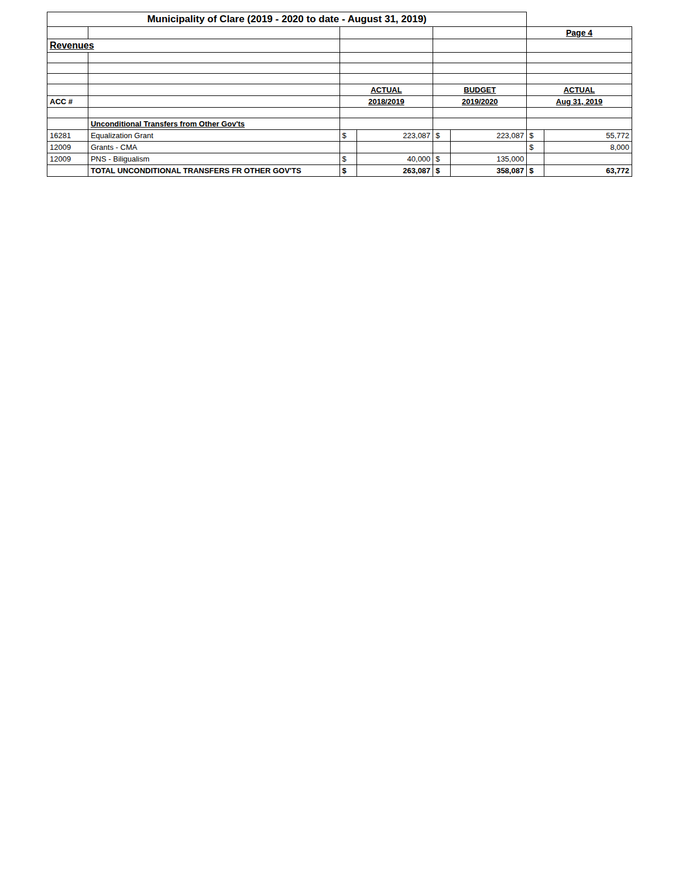| Municipality of Clare (2019 - 2020 to date - August 31, 2019) | |
| | | | | Page 4 |
| Revenues | | | |
| | | ACTUAL | BUDGET | ACTUAL |
| ACC # | | 2018/2019 | 2019/2020 | Aug 31, 2019 |
| | Unconditional Transfers from Other Gov'ts | | | |
| 16281 | Equalization Grant | $ | 223,087 | $ | 223,087 | $ | 55,772 |
| 12009 | Grants - CMA | | | | | $ | 8,000 |
| 12009 | PNS - Biligualism | $ | 40,000 | $ | 135,000 | | |
| | TOTAL UNCONDITIONAL TRANSFERS FR OTHER GOV'TS | $ | 263,087 | $ | 358,087 | $ | 63,772 |